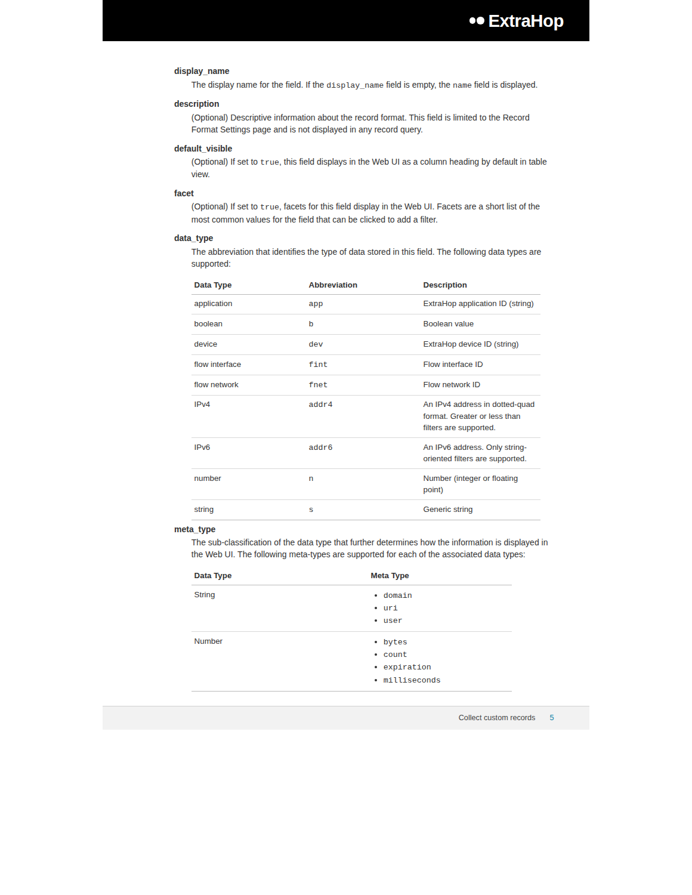ExtraHop
display_name
The display name for the field. If the display_name field is empty, the name field is displayed.
description
(Optional) Descriptive information about the record format. This field is limited to the Record Format Settings page and is not displayed in any record query.
default_visible
(Optional) If set to true, this field displays in the Web UI as a column heading by default in table view.
facet
(Optional) If set to true, facets for this field display in the Web UI. Facets are a short list of the most common values for the field that can be clicked to add a filter.
data_type
The abbreviation that identifies the type of data stored in this field. The following data types are supported:
| Data Type | Abbreviation | Description |
| --- | --- | --- |
| application | app | ExtraHop application ID (string) |
| boolean | b | Boolean value |
| device | dev | ExtraHop device ID (string) |
| flow interface | fint | Flow interface ID |
| flow network | fnet | Flow network ID |
| IPv4 | addr4 | An IPv4 address in dotted-quad format. Greater or less than filters are supported. |
| IPv6 | addr6 | An IPv6 address. Only string-oriented filters are supported. |
| number | n | Number (integer or floating point) |
| string | s | Generic string |
meta_type
The sub-classification of the data type that further determines how the information is displayed in the Web UI. The following meta-types are supported for each of the associated data types:
| Data Type | Meta Type |
| --- | --- |
| String | domain uri user |
| Number | bytes count expiration milliseconds |
Collect custom records 5